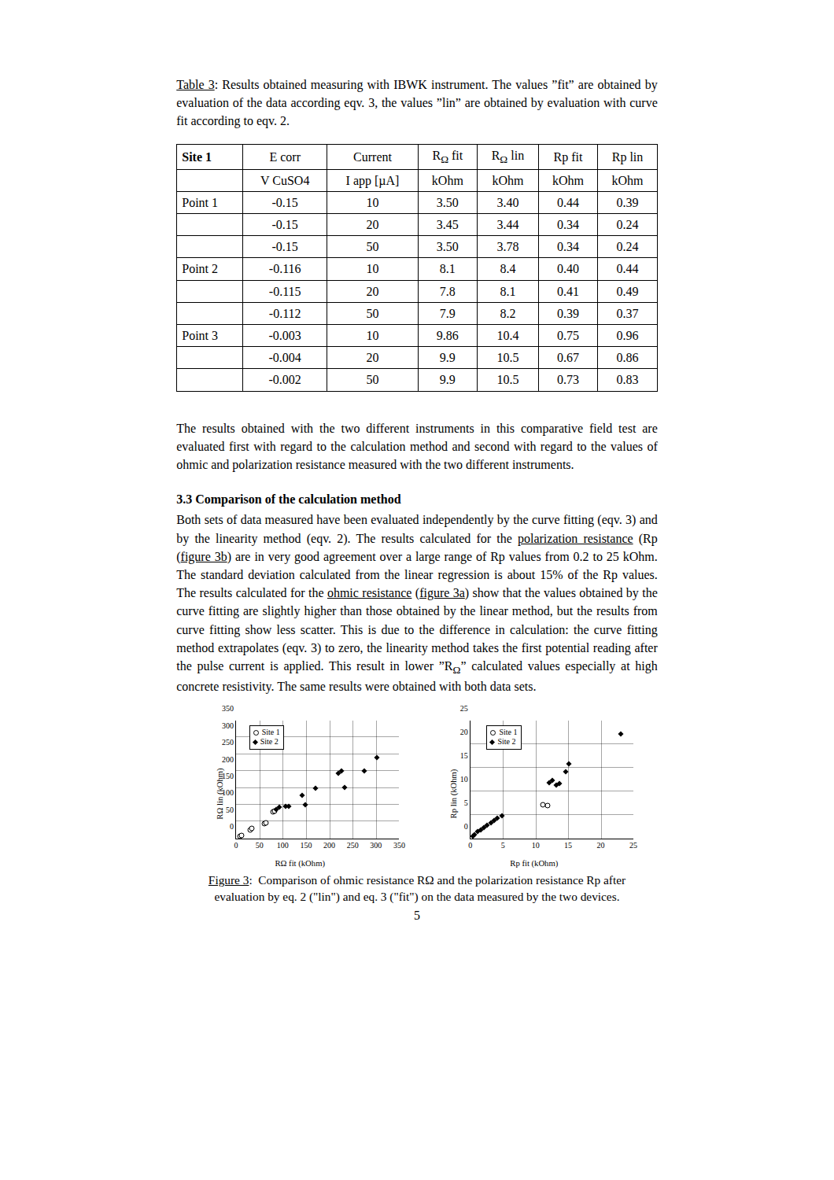Table 3: Results obtained measuring with IBWK instrument. The values ”fit” are obtained by evaluation of the data according eqv. 3, the values ”lin” are obtained by evaluation with curve fit according to eqv. 2.
| Site 1 | E corr | Current | R Ω fit | R Ω lin | Rp fit | Rp lin |
| --- | --- | --- | --- | --- | --- | --- |
| | V CuSO4 | I app [µA] | kOhm | kOhm | kOhm | kOhm |
| Point 1 | -0.15 | 10 | 3.50 | 3.40 | 0.44 | 0.39 |
| | -0.15 | 20 | 3.45 | 3.44 | 0.34 | 0.24 |
| | -0.15 | 50 | 3.50 | 3.78 | 0.34 | 0.24 |
| Point 2 | -0.116 | 10 | 8.1 | 8.4 | 0.40 | 0.44 |
| | -0.115 | 20 | 7.8 | 8.1 | 0.41 | 0.49 |
| | -0.112 | 50 | 7.9 | 8.2 | 0.39 | 0.37 |
| Point 3 | -0.003 | 10 | 9.86 | 10.4 | 0.75 | 0.96 |
| | -0.004 | 20 | 9.9 | 10.5 | 0.67 | 0.86 |
| | -0.002 | 50 | 9.9 | 10.5 | 0.73 | 0.83 |
The results obtained with the two different instruments in this comparative field test are evaluated first with regard to the calculation method and second with regard to the values of ohmic and polarization resistance measured with the two different instruments.
3.3 Comparison of the calculation method
Both sets of data measured have been evaluated independently by the curve fitting (eqv. 3) and by the linearity method (eqv. 2). The results calculated for the polarization resistance (Rp (figure 3b) are in very good agreement over a large range of Rp values from 0.2 to 25 kOhm. The standard deviation calculated from the linear regression is about 15% of the Rp values. The results calculated for the ohmic resistance (figure 3a) show that the values obtained by the curve fitting are slightly higher than those obtained by the linear method, but the results from curve fitting show less scatter. This is due to the difference in calculation: the curve fitting method extrapolates (eqv. 3) to zero, the linearity method takes the first potential reading after the pulse current is applied. This result in lower ”RΩ” calculated values especially at high concrete resistivity. The same results were obtained with both data sets.
0 50 100 150 200 250 300 350 0 50 100 150 200 250 300 350
Site 1
Site 2
RΩ lin (kOhm) RΩ fit (kOhm)
0 5 10 15 20 25 0 5 10 15 20 25
Site 1
Site 2
Rp lin (kOhm) Rp fit (kOhm)
Figure 3: Comparison of ohmic resistance RΩ and the polarization resistance Rp after
evaluation by eq. 2 ("lin") and eq. 3 ("fit") on the data measured by the two devices.
5